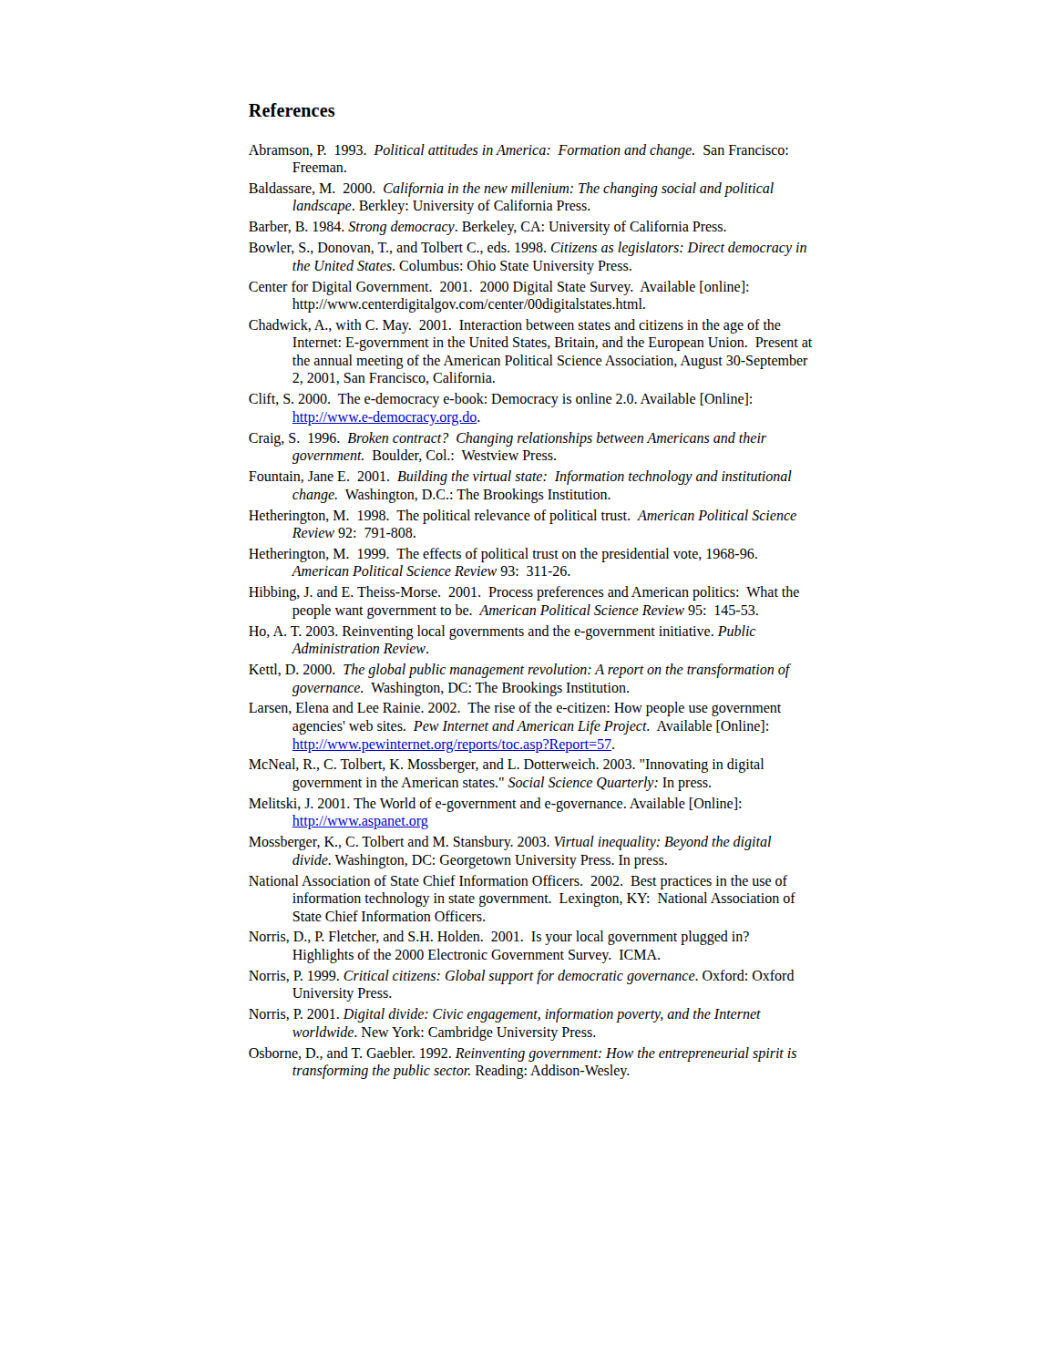References
Abramson, P. 1993. Political attitudes in America: Formation and change. San Francisco: Freeman.
Baldassare, M. 2000. California in the new millenium: The changing social and political landscape. Berkley: University of California Press.
Barber, B. 1984. Strong democracy. Berkeley, CA: University of California Press.
Bowler, S., Donovan, T., and Tolbert C., eds. 1998. Citizens as legislators: Direct democracy in the United States. Columbus: Ohio State University Press.
Center for Digital Government. 2001. 2000 Digital State Survey. Available [online]: http://www.centerdigitalgov.com/center/00digitalstates.html.
Chadwick, A., with C. May. 2001. Interaction between states and citizens in the age of the Internet: E-government in the United States, Britain, and the European Union. Present at the annual meeting of the American Political Science Association, August 30-September 2, 2001, San Francisco, California.
Clift, S. 2000. The e-democracy e-book: Democracy is online 2.0. Available [Online]: http://www.e-democracy.org.do.
Craig, S. 1996. Broken contract? Changing relationships between Americans and their government. Boulder, Col.: Westview Press.
Fountain, Jane E. 2001. Building the virtual state: Information technology and institutional change. Washington, D.C.: The Brookings Institution.
Hetherington, M. 1998. The political relevance of political trust. American Political Science Review 92: 791-808.
Hetherington, M. 1999. The effects of political trust on the presidential vote, 1968-96. American Political Science Review 93: 311-26.
Hibbing, J. and E. Theiss-Morse. 2001. Process preferences and American politics: What the people want government to be. American Political Science Review 95: 145-53.
Ho, A. T. 2003. Reinventing local governments and the e-government initiative. Public Administration Review.
Kettl, D. 2000. The global public management revolution: A report on the transformation of governance. Washington, DC: The Brookings Institution.
Larsen, Elena and Lee Rainie. 2002. The rise of the e-citizen: How people use government agencies' web sites. Pew Internet and American Life Project. Available [Online]: http://www.pewinternet.org/reports/toc.asp?Report=57.
McNeal, R., C. Tolbert, K. Mossberger, and L. Dotterweich. 2003. "Innovating in digital government in the American states." Social Science Quarterly: In press.
Melitski, J. 2001. The World of e-government and e-governance. Available [Online]: http://www.aspanet.org
Mossberger, K., C. Tolbert and M. Stansbury. 2003. Virtual inequality: Beyond the digital divide. Washington, DC: Georgetown University Press. In press.
National Association of State Chief Information Officers. 2002. Best practices in the use of information technology in state government. Lexington, KY: National Association of State Chief Information Officers.
Norris, D., P. Fletcher, and S.H. Holden. 2001. Is your local government plugged in? Highlights of the 2000 Electronic Government Survey. ICMA.
Norris, P. 1999. Critical citizens: Global support for democratic governance. Oxford: Oxford University Press.
Norris, P. 2001. Digital divide: Civic engagement, information poverty, and the Internet worldwide. New York: Cambridge University Press.
Osborne, D., and T. Gaebler. 1992. Reinventing government: How the entrepreneurial spirit is transforming the public sector. Reading: Addison-Wesley.